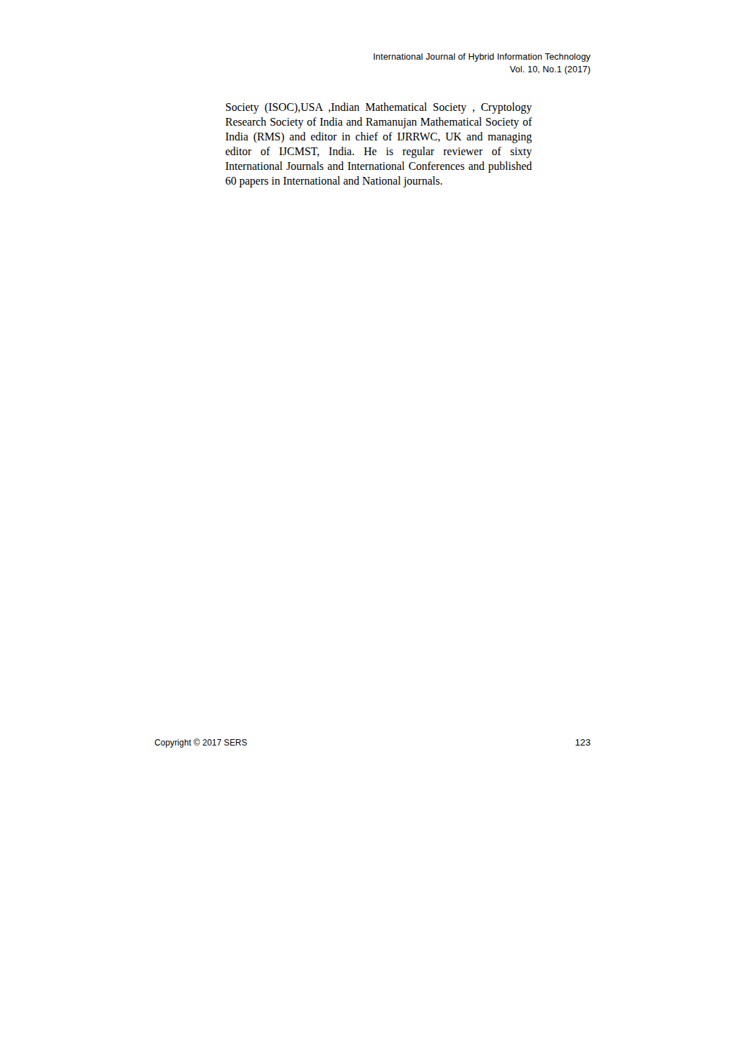International Journal of Hybrid Information Technology
Vol. 10, No.1 (2017)
Society (ISOC),USA ,Indian Mathematical Society , Cryptology Research Society of India and Ramanujan Mathematical Society of India (RMS) and editor in chief of IJRRWC, UK and managing editor of IJCMST, India. He is regular reviewer of sixty International Journals and International Conferences and published 60 papers in International and National journals.
Copyright © 2017 SERS 123